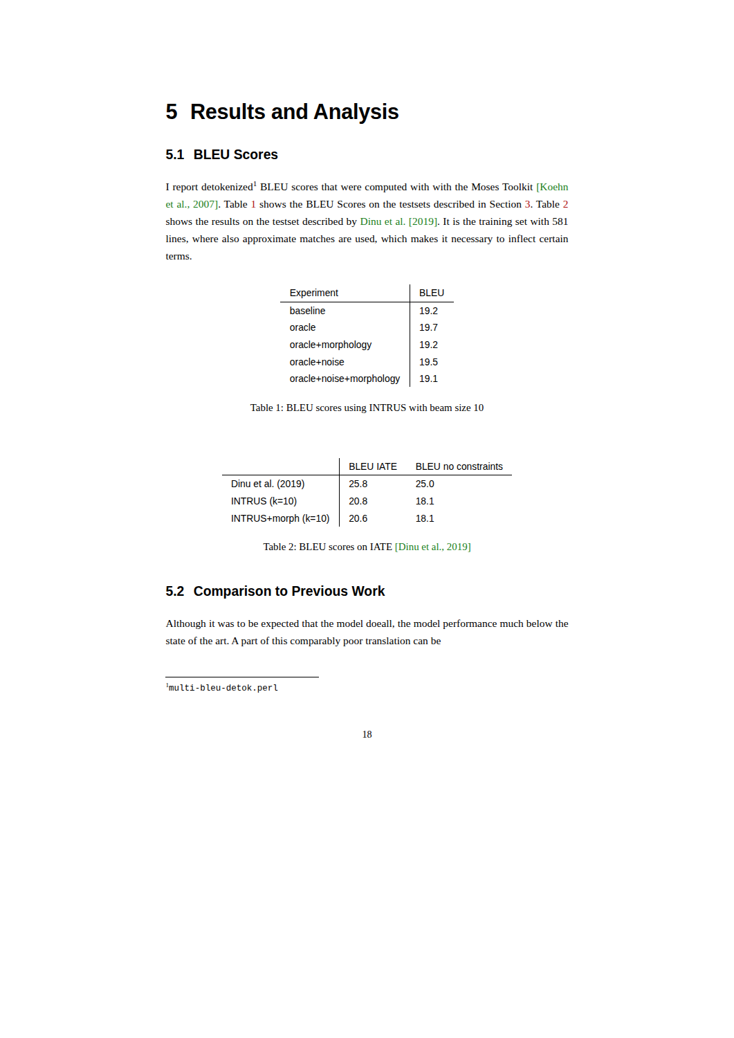5 Results and Analysis
5.1 BLEU Scores
I report detokenized1 BLEU scores that were computed with with the Moses Toolkit [Koehn et al., 2007]. Table 1 shows the BLEU Scores on the testsets described in Section 3. Table 2 shows the results on the testset described by Dinu et al. [2019]. It is the training set with 581 lines, where also approximate matches are used, which makes it necessary to inflect certain terms.
| Experiment | BLEU |
| --- | --- |
| baseline | 19.2 |
| oracle | 19.7 |
| oracle+morphology | 19.2 |
| oracle+noise | 19.5 |
| oracle+noise+morphology | 19.1 |
Table 1: BLEU scores using INTRUS with beam size 10
| | BLEU IATE | BLEU no constraints |
| --- | --- | --- |
| Dinu et al. (2019) | 25.8 | 25.0 |
| INTRUS (k=10) | 20.8 | 18.1 |
| INTRUS+morph (k=10) | 20.6 | 18.1 |
Table 2: BLEU scores on IATE [Dinu et al., 2019]
5.2 Comparison to Previous Work
Although it was to be expected that the model doeall, the model performance much below the state of the art. A part of this comparably poor translation can be
1multi-bleu-detok.perl
18